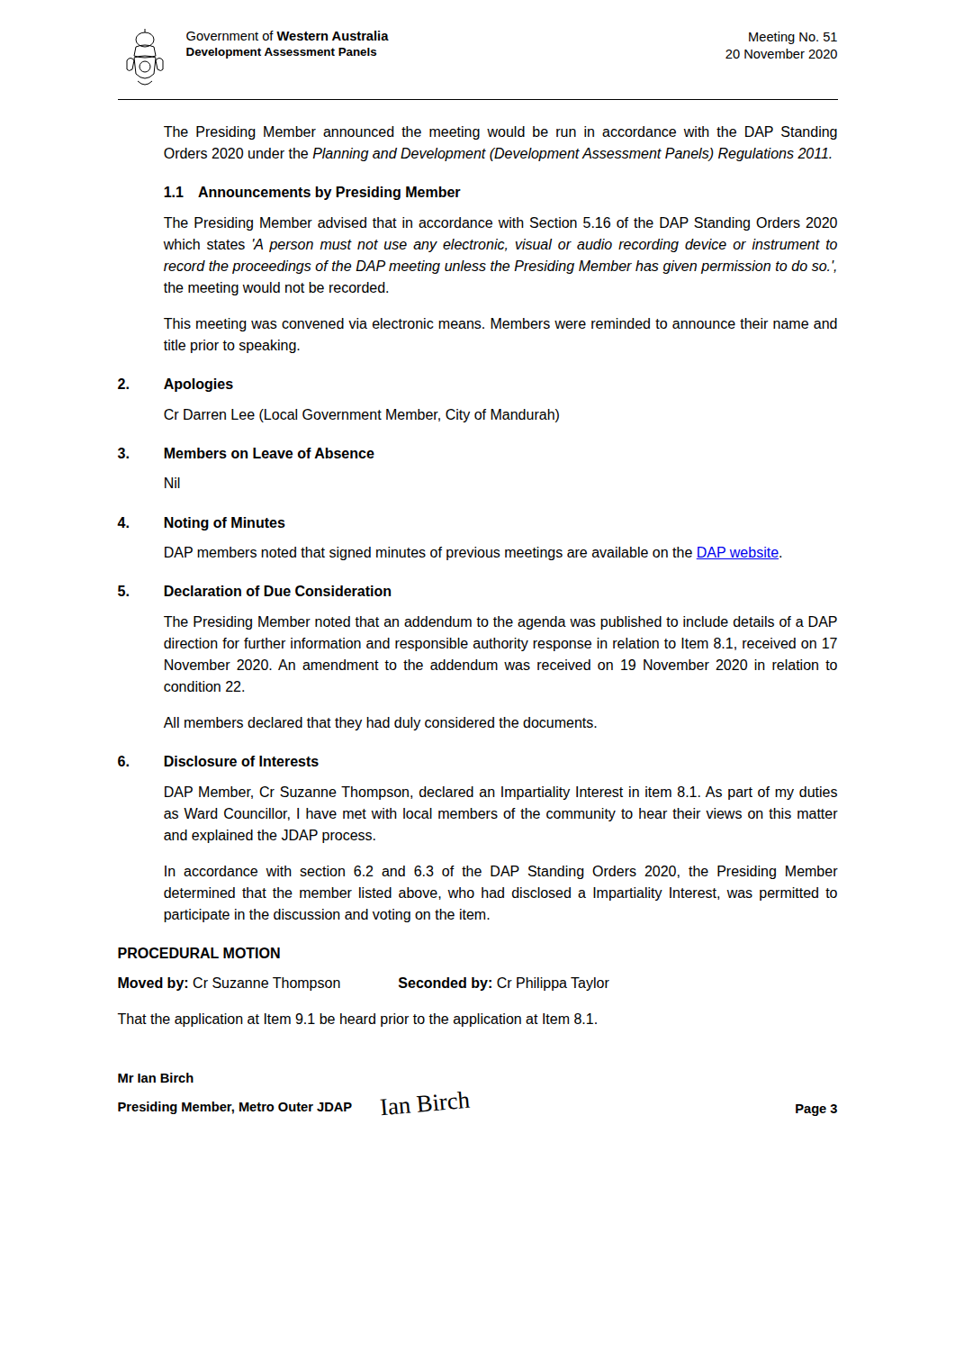Government of Western Australia
Development Assessment Panels
Meeting No. 51
20 November 2020
The Presiding Member announced the meeting would be run in accordance with the DAP Standing Orders 2020 under the Planning and Development (Development Assessment Panels) Regulations 2011.
1.1 Announcements by Presiding Member
The Presiding Member advised that in accordance with Section 5.16 of the DAP Standing Orders 2020 which states 'A person must not use any electronic, visual or audio recording device or instrument to record the proceedings of the DAP meeting unless the Presiding Member has given permission to do so.', the meeting would not be recorded.
This meeting was convened via electronic means. Members were reminded to announce their name and title prior to speaking.
2. Apologies
Cr Darren Lee (Local Government Member, City of Mandurah)
3. Members on Leave of Absence
Nil
4. Noting of Minutes
DAP members noted that signed minutes of previous meetings are available on the DAP website.
5. Declaration of Due Consideration
The Presiding Member noted that an addendum to the agenda was published to include details of a DAP direction for further information and responsible authority response in relation to Item 8.1, received on 17 November 2020. An amendment to the addendum was received on 19 November 2020 in relation to condition 22.
All members declared that they had duly considered the documents.
6. Disclosure of Interests
DAP Member, Cr Suzanne Thompson, declared an Impartiality Interest in item 8.1. As part of my duties as Ward Councillor, I have met with local members of the community to hear their views on this matter and explained the JDAP process.
In accordance with section 6.2 and 6.3 of the DAP Standing Orders 2020, the Presiding Member determined that the member listed above, who had disclosed a Impartiality Interest, was permitted to participate in the discussion and voting on the item.
PROCEDURAL MOTION
Moved by: Cr Suzanne Thompson Seconded by: Cr Philippa Taylor
That the application at Item 9.1 be heard prior to the application at Item 8.1.
Mr Ian Birch
Presiding Member, Metro Outer JDAP Ian Birch
Page 3